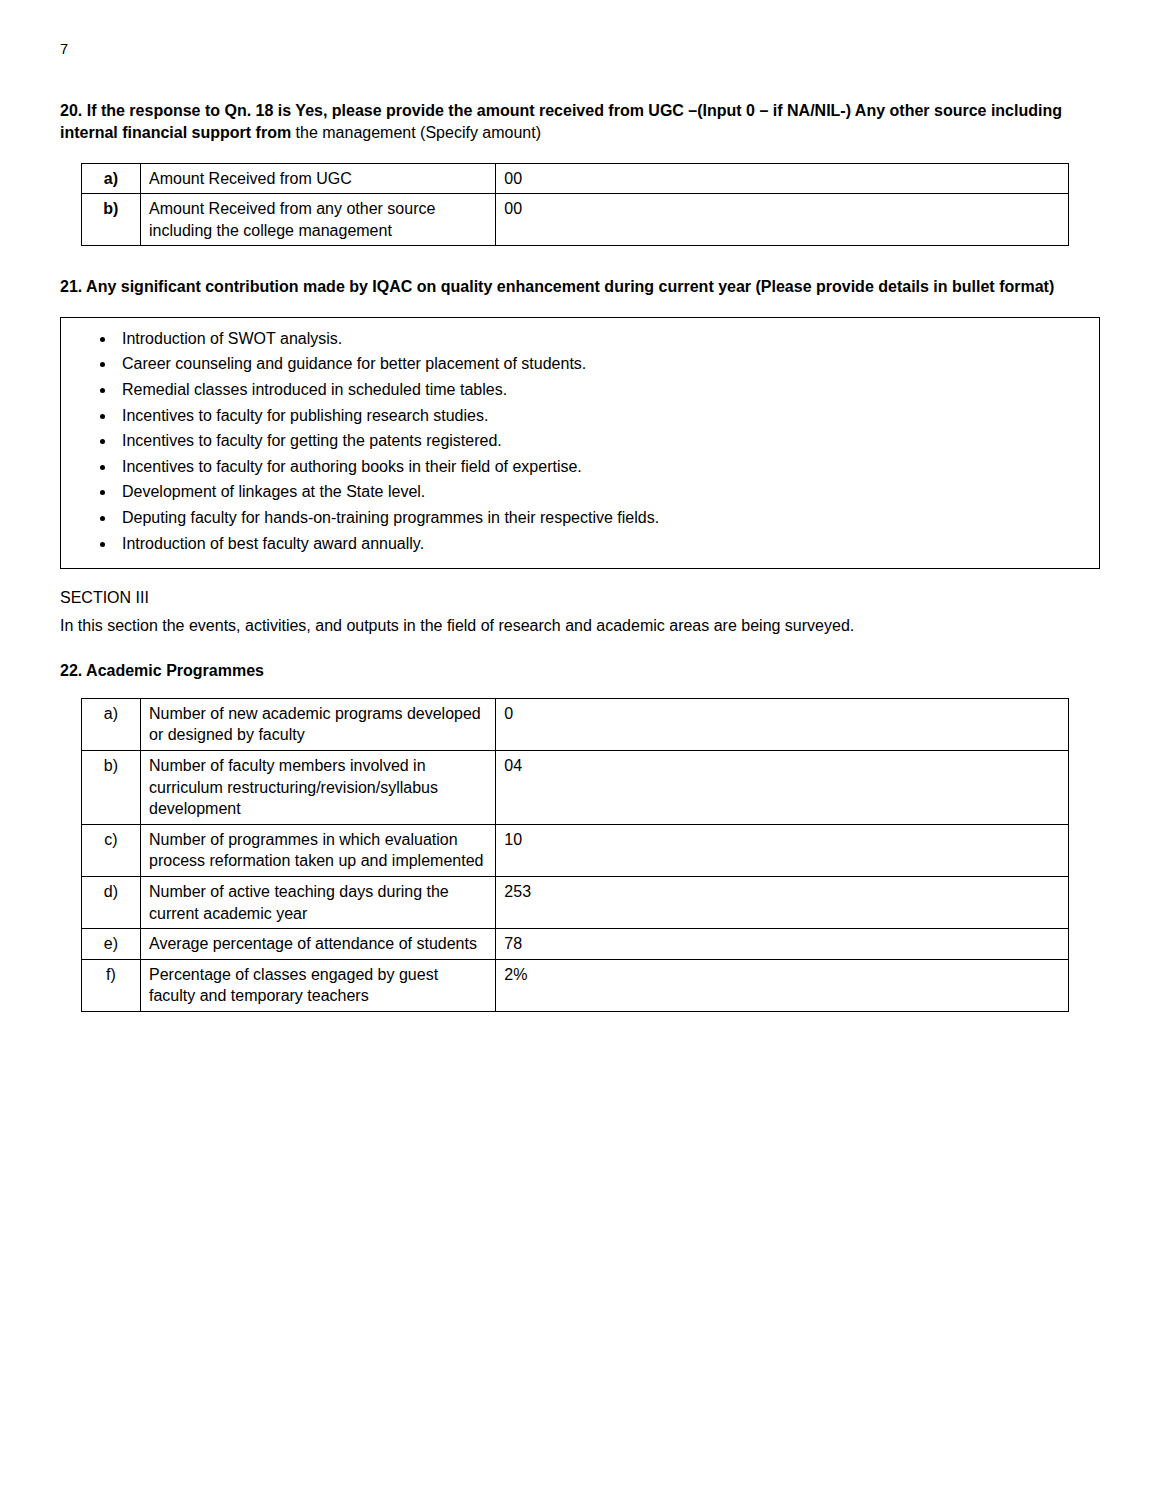7
20. If the response to Qn. 18 is Yes, please provide the amount received from UGC –(Input 0 – if NA/NIL-) Any other source including internal financial support from the management (Specify amount)
| a) | Amount Received from UGC | 00 |
| b) | Amount Received from any other source including the college management | 00 |
21. Any significant contribution made by IQAC on quality enhancement during current year (Please provide details in bullet format)
Introduction of SWOT analysis.
Career counseling and guidance for better placement of students.
Remedial classes introduced in scheduled time tables.
Incentives to faculty for publishing research studies.
Incentives to faculty for getting the patents registered.
Incentives to faculty for authoring books in their field of expertise.
Development of linkages at the State level.
Deputing faculty for hands-on-training programmes in their respective fields.
Introduction of best faculty award annually.
SECTION III
In this section the events, activities, and outputs in the field of research and academic areas are being surveyed.
22. Academic Programmes
| a) | Number of new academic programs developed or designed by faculty | 0 |
| b) | Number of faculty members involved in curriculum restructuring/revision/syllabus development | 04 |
| c) | Number of programmes in which evaluation process reformation taken up and implemented | 10 |
| d) | Number of active teaching days during the current academic year | 253 |
| e) | Average percentage of attendance of students | 78 |
| f) | Percentage of classes engaged by guest faculty and temporary teachers | 2% |